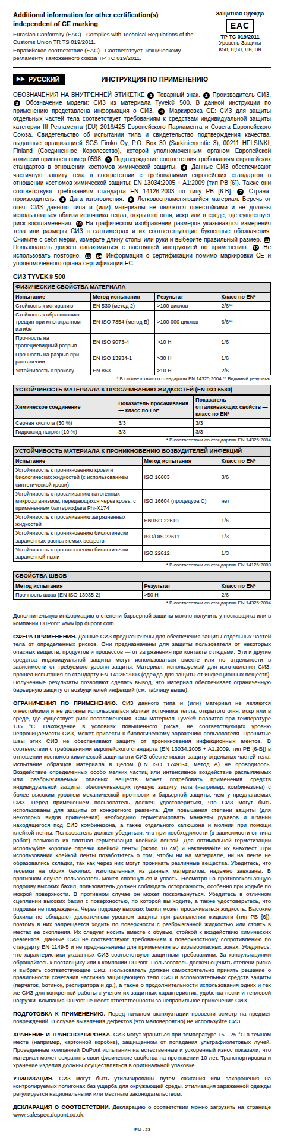Additional information for other certification(s) independent of CE marking
Eurasian Conformity (EAC) - Complies with Technical Regulations of the Customs Union TR TS 019/2011.
Евразийское соответствие (EAC) - Соответствует Техническому регламенту Таможенного союза ТР ТС 019/2011.
Защитная Одежда
EAC
ТР ТС 019/2011
Уровень Защиты
К50, Щ50, Пн, Вн
РУССКИЙ
ИНСТРУКЦИЯ ПО ПРИМЕНЕНИЮ
ОБОЗНАЧЕНИЯ НА ВНУТРЕННЕЙ ЭТИКЕТКЕ 1 Товарный знак. 2 Производитель СИЗ. 3 Обозначение модели: СИЗ из материала Tyvek® 500. В данной инструкции по применению представлена информация о СИЗ. 4 Маркировка CE: СИЗ для защиты отдельных частей тела соответствует требованиям к средствам индивидуальной защиты категории III Регламента (EU) 2016/425 Европейского Парламента и Совета Европейского Союза. Свидетельство об испытании типа и свидетельство подтверждения качества, выданные организацией SGS Fimko Oy, P.O. Box 30 (Sarkiniementie 3), 00211 HELSINKI, Finland (Соединенное Королевство), которой уполномоченным органом Европейской комиссии присвоен номер 0598. 5 Подтверждение соответствия требованиям европейских стандартов в отношении костюмов химической защиты. 6 Данные СИЗ обеспечивают частичную защиту тела в соответствии с требованиями европейских стандартов в отношении костюмов химической защиты: EN 13034:2005 + A1:2009 (тип PB [6]). Также они соответствуют требованиям стандарта EN 14126:2003 по типу PB [6-B]. 7 Страна-производитель. 8 Дата изготовления. 9 Легковоспламеняющийся материал. Беречь от огня. СИЗ данного типа и (или) материалы не являются огнестойкими и не должны использоваться вблизи источника тепла, открытого огня, искр или в среде, где существует риск воспламенения. 10 На графическом изображении размеров указываются измерения тела или размеры СИЗ в сантиметрах и их соответствующие буквенные обозначения. Снимите с себя мерки, измерьте длину стопы или руки и выберите правильный размер. 11 Пользователь должен ознакомиться с настоящей инструкцией по применению. 12 Не использовать повторно. 13 14 Информация о сертификации помимо маркировки CE и уполномоченного органа сертификации ЕС.
СИЗ TYVEK® 500
ФИЗИЧЕСКИЕ СВОЙСТВА МАТЕРИАЛА
| Испытание | Метод испытания | Результат | Класс по EN* |
| --- | --- | --- | --- |
| Стойкость к истиранию | EN 530 (метод 2) | >100 циклов | 2/6** |
| Стойкость к образованию трещин при многократном изгибе | EN ISO 7854 (метод B) | >100 000 циклов | 6/6** |
| Прочность на трапециевидный разрыв | EN ISO 9073-4 | >10 H | 1/6 |
| Прочность на разрыв при растяжении | EN ISO 13934-1 | >30 H | 1/6 |
| Устойчивость к проколу | EN 863 | >10 H | 2/6 |
* В соответствии со стандартом EN 14325:2004 ** Видимый результат
УСТОЙЧИВОСТЬ МАТЕРИАЛА К ПРОСАЧИВАНИЮ ЖИДКОСТЕЙ (EN ISO 6530)
| Химическое соединение | Показатель просачивания — класс по EN* | Показатель отталкивающих свойств — класс по EN* |
| --- | --- | --- |
| Серная кислота (30 %) | 3/3 | 3/3 |
| Гидроксид натрия (10 %) | 3/3 | 3/3 |
* В соответствии со стандартом EN 14325:2004
УСТОЙЧИВОСТЬ МАТЕРИАЛА К ПРОНИКНОВЕНИЮ ВОЗБУДИТЕЛЕЙ ИНФЕКЦИЙ
| Испытание | Метод испытания | Класс по EN* |
| --- | --- | --- |
| Устойчивость к проникновению крови и биологических жидкостей (с использованием синтетической крови) | ISO 16603 | 3/6 |
| Устойчивость к просачиванию патогенных микроорганизмов, передающихся через кровь, с применением бактериофага Phi-X174 | ISO 16604 (процедура C) | нет |
| Устойчивость к просачиванию загрязненных жидкостей | EN ISO 22610 | 1/6 |
| Устойчивость к проникновению биологически зараженных распыляемых веществ | ISO/DIS 22611 | 1/3 |
| Устойчивость к проникновению биологически зараженной пыли | ISO 22612 | 1/3 |
* В соответствии со стандартом EN 14126:2003
СВОЙСТВА ШВОВ
| Метод испытания | Результат | Класс по EN* |
| --- | --- | --- |
| Прочность швов (EN ISO 13935-2) | >50 H | 2/6 |
* В соответствии со стандартом EN 14325:2004
Дополнительную информацию о степени барьерной защиты можно получить у поставщика или в компании DuPont: www.ipp.dupont.com
СФЕРА ПРИМЕНЕНИЯ. Данные СИЗ предназначены для обеспечения защиты отдельных частей тела от определенных рисков. Они предназначены для защиты пользователя от некоторых опасных веществ, продуктов и процессов — от загрязнения при контакте с людьми. Эти и другие средства индивидуальной защиты могут использоваться вместе или по отдельности в зависимости от требуемого уровня защиты. Материал, используемый для изготовления СИЗ, прошел испытания по стандарту EN 14126:2003 (одежда для защиты от инфекционных веществ). Полученные результаты позволяют сделать вывод, что материал обеспечивает ограниченную барьерную защиту от возбудителей инфекций (см. таблицу выше).
ОГРАНИЧЕНИЯ ПО ПРИМЕНЕНИЮ. СИЗ данного типа и (или) материал не являются огнестойкими и не должны использоваться вблизи источника тепла, открытого огня, искр или в среде, где существует риск воспламенения. Сам материал Tyvek® плавится при температуре 135 °C. Нахождение в условиях повышенного риска, не соответствующих уровню непроницаемости СИЗ, может привести к биологическому заражению пользователя. Прошитые швы этих СИЗ не обеспечивают защиту от проникновения инфекционных агентов. В соответствии с требованиями европейского стандарта (EN 13034:2005 + A1:2009; тип PB [6-B]) в отношении костюмов химической защиты эти СИЗ обеспечивают защиту отдельных частей тела. Испытание образцов материала в целом (EN ISO 17491-4, метод A) не проводилось. Воздействие определенных особо мелких частиц или интенсивное воздействие распыляемых или разбрызгиваемых опасных веществ может потребовать применения средств индивидуальной защиты, обеспечивающих лучшую защиту тела (например, комбинезоны) с более высоким уровнем механической прочности и барьерной защиты, чем у предлагаемых СИЗ. Перед применением пользователь должен удостовериться, что СИЗ могут быть использованы для защиты от конкретного реагента. Для повышения степени защиты (для некоторых видов применения) необходимо герметизировать манжеты рукавов и штанин находящегося под СИЗ комбинезона, а также отдельного капюшона и молнии при помощи клейкой ленты. Пользователь должен убедиться, что при необходимости (в зависимости от типа работ) возможна их плотная герметизация клейкой лентой. Для оптимальной герметизации используйте короткие отрезки клейкой ленты (около 10 см) и наклеивайте их внахлест. При использовании клейкой ленты позаботьтесь о том, чтобы ни на материале, ни на ленте не образовались складки, так как через них могут проникать различные вещества. Убедитесь, что тесемки на обоих бахилах, изготовленных из данных материалов, надежно завязаны. В противном случае пользователь может споткнуться и упасть. Несмотря на противоскользящую подошву высоких бахил, пользователь должен соблюдать осторожность, особенно при ходьбе по мокрой поверхности. В противном случае он может поскользнуться. Убедитесь в отличном сцеплении высоких бахил с поверхностью, по которой вы ходите, а также удостоверьтесь, что подошва не повреждена. Через подошву высоких бахил может просачиваться жидкость. Высокие бахилы не обладают достаточным уровнем защиты при распылении жидкости (тип PB [6]), поэтому в них запрещается ходить по поверхности с разбрызганной жидкостью или стоять в местах ее скопления. Их следует носить вместе с обувью, стойкой к воздействию химических реагентов. Данные СИЗ не соответствуют требованиям к поверхностному сопротивлению по стандарту EN 1149-5 и не предназначены для применения во взрывоопасных зонах. Убедитесь, что характеристики указанных СИЗ соответствуют защитным требованиям. За консультациями обращайтесь к поставщику или к компании DuPont. Пользователь должен оценить степени риска и выбрать соответствующие СИЗ. Пользователь должен самостоятельно принять решение о правильности сочетания частично защищающего тело СИЗ и вспомогательных средств защиты (перчаток, ботинок, респиратора и др.), а также о продолжительности использования одних и тех же СИЗ для конкретной работы с учетом их защитных характеристик, удобства носки и тепловой нагрузки. Компания DuPont не несет ответственности за неправильное применение СИЗ.
ПОДГОТОВКА К ПРИМЕНЕНИЮ. Перед началом эксплуатации провести осмотр на предмет повреждений. В случае выявления дефектов (что маловероятно) не используйте СИЗ.
ХРАНЕНИЕ И ТРАНСПОРТИРОВКА. СИЗ могут храниться при температуре 15—25 °C в темном месте (например, картонной коробке), защищенном от попадания ультрафиолетовых лучей. Проведенные компанией DuPont испытания на естественные и ускоренный износ показали, что материал может сохранять свои физические свойства на протяжении 10 лет. Транспортировка и хранение изделия должны осуществляться в оригинальной упаковке.
УТИЛИЗАЦИЯ. СИЗ могут быть утилизированы путем сжигания или захоронения на контролируемых полигонах без ущерба для окружающей среды. Утилизация зараженной одежды регулируется национальными или местным законодательством.
ДЕКЛАРАЦИЯ О СООТВЕТСТВИИ. Декларацию о соответствии можно загрузить на странице www.safespec.dupont.co.uk.
IFU . 23